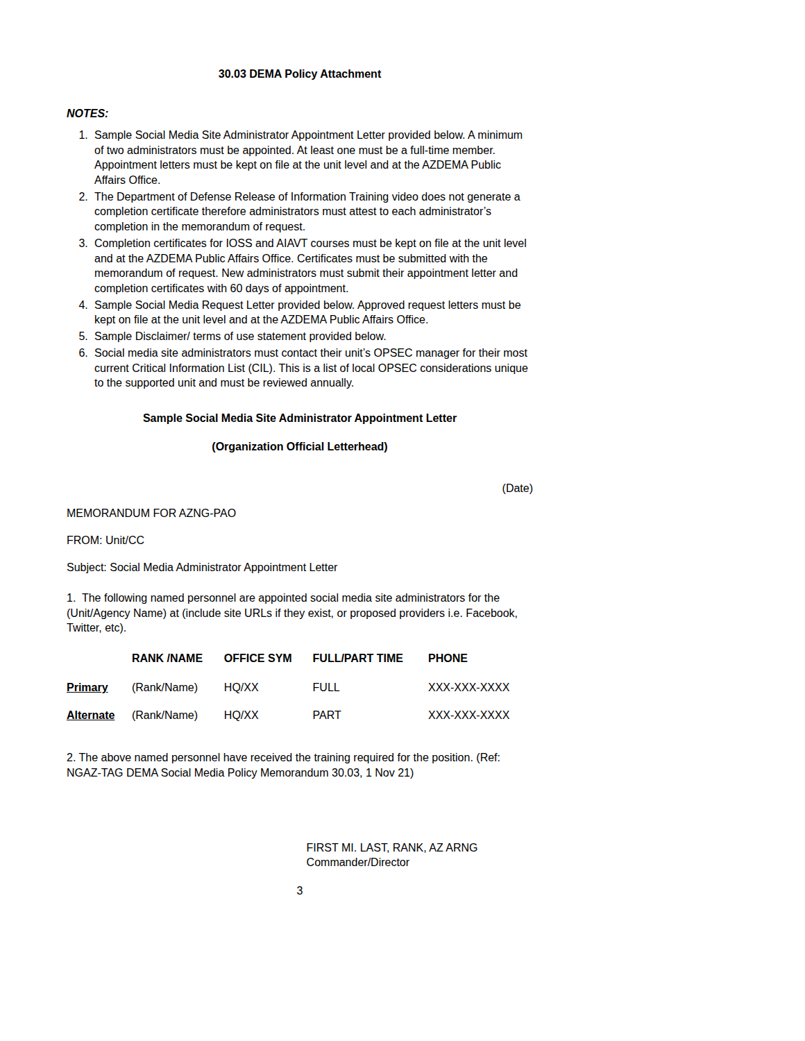30.03 DEMA Policy Attachment
NOTES:
Sample Social Media Site Administrator Appointment Letter provided below. A minimum of two administrators must be appointed. At least one must be a full-time member. Appointment letters must be kept on file at the unit level and at the AZDEMA Public Affairs Office.
The Department of Defense Release of Information Training video does not generate a completion certificate therefore administrators must attest to each administrator’s completion in the memorandum of request.
Completion certificates for IOSS and AIAVT courses must be kept on file at the unit level and at the AZDEMA Public Affairs Office. Certificates must be submitted with the memorandum of request. New administrators must submit their appointment letter and completion certificates with 60 days of appointment.
Sample Social Media Request Letter provided below. Approved request letters must be kept on file at the unit level and at the AZDEMA Public Affairs Office.
Sample Disclaimer/ terms of use statement provided below.
Social media site administrators must contact their unit’s OPSEC manager for their most current Critical Information List (CIL). This is a list of local OPSEC considerations unique to the supported unit and must be reviewed annually.
Sample Social Media Site Administrator Appointment Letter
(Organization Official Letterhead)
(Date)
MEMORANDUM FOR AZNG-PAO
FROM: Unit/CC
Subject: Social Media Administrator Appointment Letter
1. The following named personnel are appointed social media site administrators for the (Unit/Agency Name) at (include site URLs if they exist, or proposed providers i.e. Facebook, Twitter, etc).
| | RANK /NAME | OFFICE SYM | FULL/PART TIME | PHONE |
| --- | --- | --- | --- | --- |
| Primary | (Rank/Name) | HQ/XX | FULL | XXX-XXX-XXXX |
| Alternate | (Rank/Name) | HQ/XX | PART | XXX-XXX-XXXX |
2. The above named personnel have received the training required for the position. (Ref: NGAZ-TAG DEMA Social Media Policy Memorandum 30.03, 1 Nov 21)
FIRST MI. LAST, RANK, AZ ARNG
Commander/Director
3